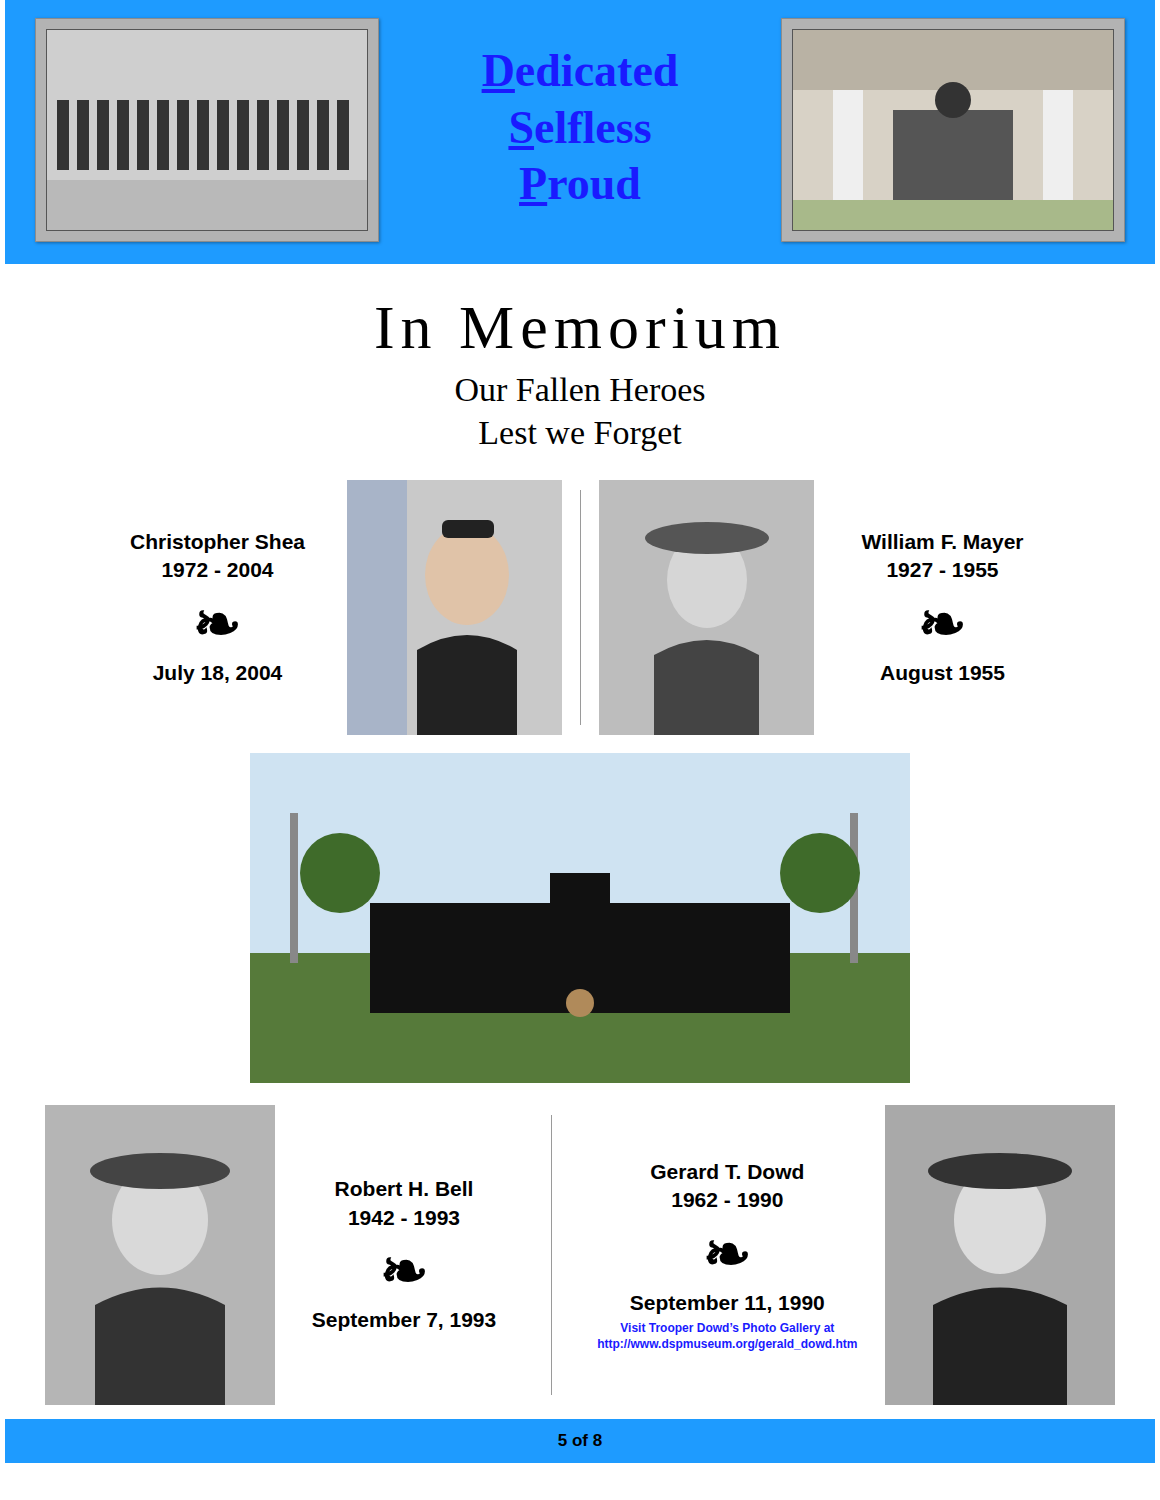Dedicated
Selfless
Proud
In Memorium
Our Fallen Heroes
Lest we Forget
Christopher Shea
1972 - 2004 ❧ July 18, 2004
William F. Mayer
1927 - 1955 ❧ August 1955
Robert H. Bell
1942 - 1993 ❧ September 7, 1993
Gerard T. Dowd
1962 - 1990 ❧ September 11, 1990
Visit Trooper Dowd’s Photo Gallery at http://www.dspmuseum.org/gerald_dowd.htm
5 of 8